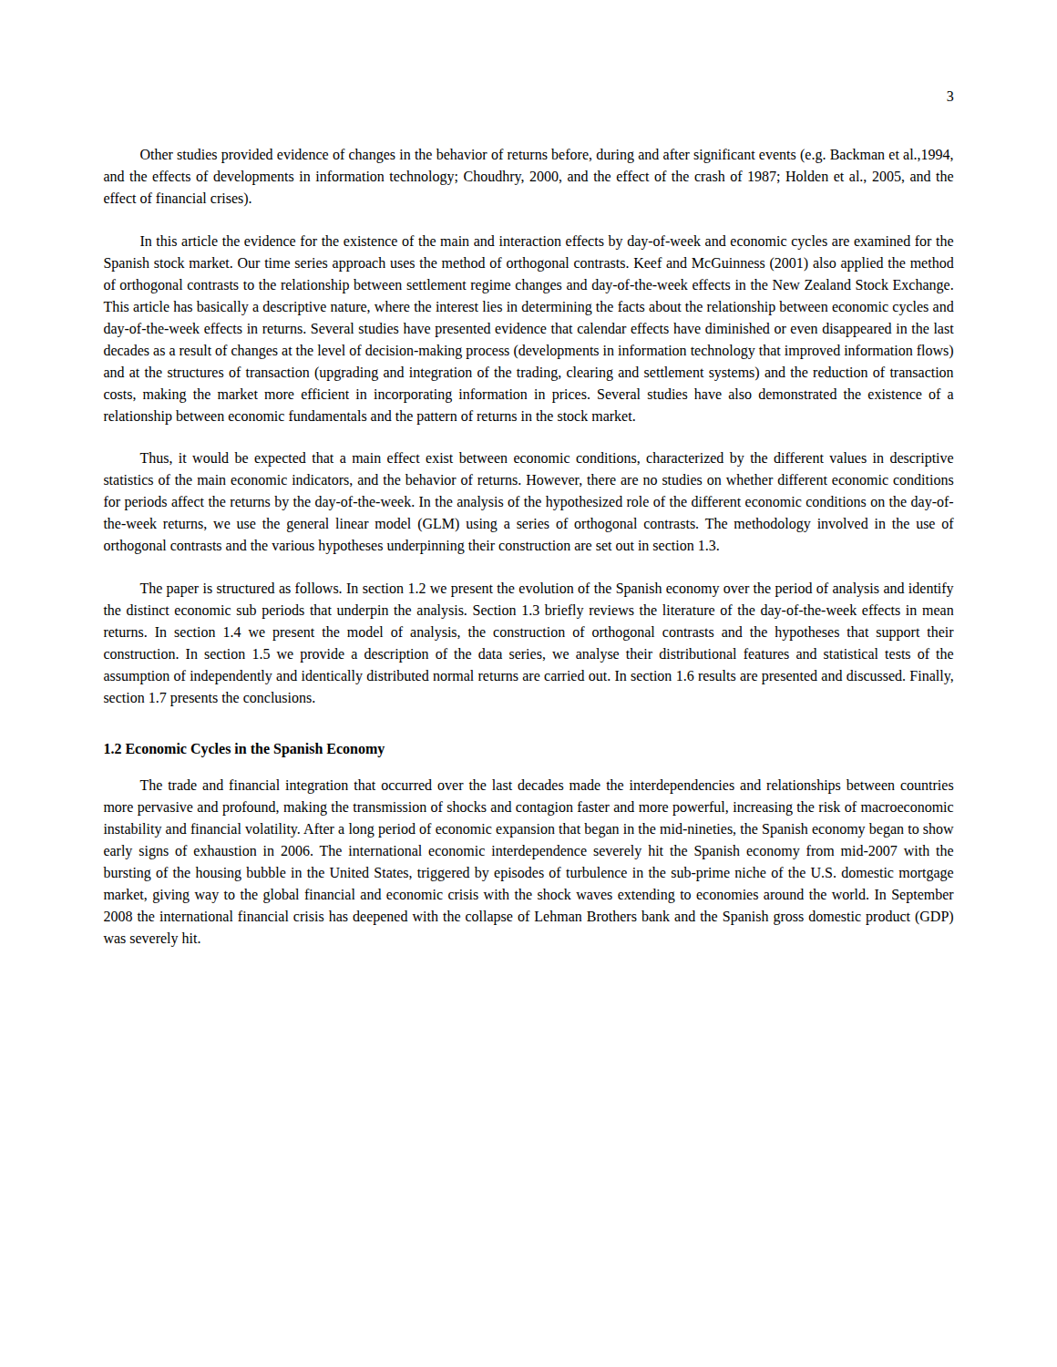3
Other studies provided evidence of changes in the behavior of returns before, during and after significant events (e.g. Backman et al.,1994, and the effects of developments in information technology; Choudhry, 2000, and the effect of the crash of 1987; Holden et al., 2005, and the effect of financial crises).
In this article the evidence for the existence of the main and interaction effects by day-of-week and economic cycles are examined for the Spanish stock market. Our time series approach uses the method of orthogonal contrasts. Keef and McGuinness (2001) also applied the method of orthogonal contrasts to the relationship between settlement regime changes and day-of-the-week effects in the New Zealand Stock Exchange. This article has basically a descriptive nature, where the interest lies in determining the facts about the relationship between economic cycles and day-of-the-week effects in returns. Several studies have presented evidence that calendar effects have diminished or even disappeared in the last decades as a result of changes at the level of decision-making process (developments in information technology that improved information flows) and at the structures of transaction (upgrading and integration of the trading, clearing and settlement systems) and the reduction of transaction costs, making the market more efficient in incorporating information in prices. Several studies have also demonstrated the existence of a relationship between economic fundamentals and the pattern of returns in the stock market.
Thus, it would be expected that a main effect exist between economic conditions, characterized by the different values in descriptive statistics of the main economic indicators, and the behavior of returns. However, there are no studies on whether different economic conditions for periods affect the returns by the day-of-the-week. In the analysis of the hypothesized role of the different economic conditions on the day-of-the-week returns, we use the general linear model (GLM) using a series of orthogonal contrasts. The methodology involved in the use of orthogonal contrasts and the various hypotheses underpinning their construction are set out in section 1.3.
The paper is structured as follows. In section 1.2 we present the evolution of the Spanish economy over the period of analysis and identify the distinct economic sub periods that underpin the analysis. Section 1.3 briefly reviews the literature of the day-of-the-week effects in mean returns. In section 1.4 we present the model of analysis, the construction of orthogonal contrasts and the hypotheses that support their construction. In section 1.5 we provide a description of the data series, we analyse their distributional features and statistical tests of the assumption of independently and identically distributed normal returns are carried out. In section 1.6 results are presented and discussed. Finally, section 1.7 presents the conclusions.
1.2 Economic Cycles in the Spanish Economy
The trade and financial integration that occurred over the last decades made the interdependencies and relationships between countries more pervasive and profound, making the transmission of shocks and contagion faster and more powerful, increasing the risk of macroeconomic instability and financial volatility. After a long period of economic expansion that began in the mid-nineties, the Spanish economy began to show early signs of exhaustion in 2006. The international economic interdependence severely hit the Spanish economy from mid-2007 with the bursting of the housing bubble in the United States, triggered by episodes of turbulence in the sub-prime niche of the U.S. domestic mortgage market, giving way to the global financial and economic crisis with the shock waves extending to economies around the world. In September 2008 the international financial crisis has deepened with the collapse of Lehman Brothers bank and the Spanish gross domestic product (GDP) was severely hit.